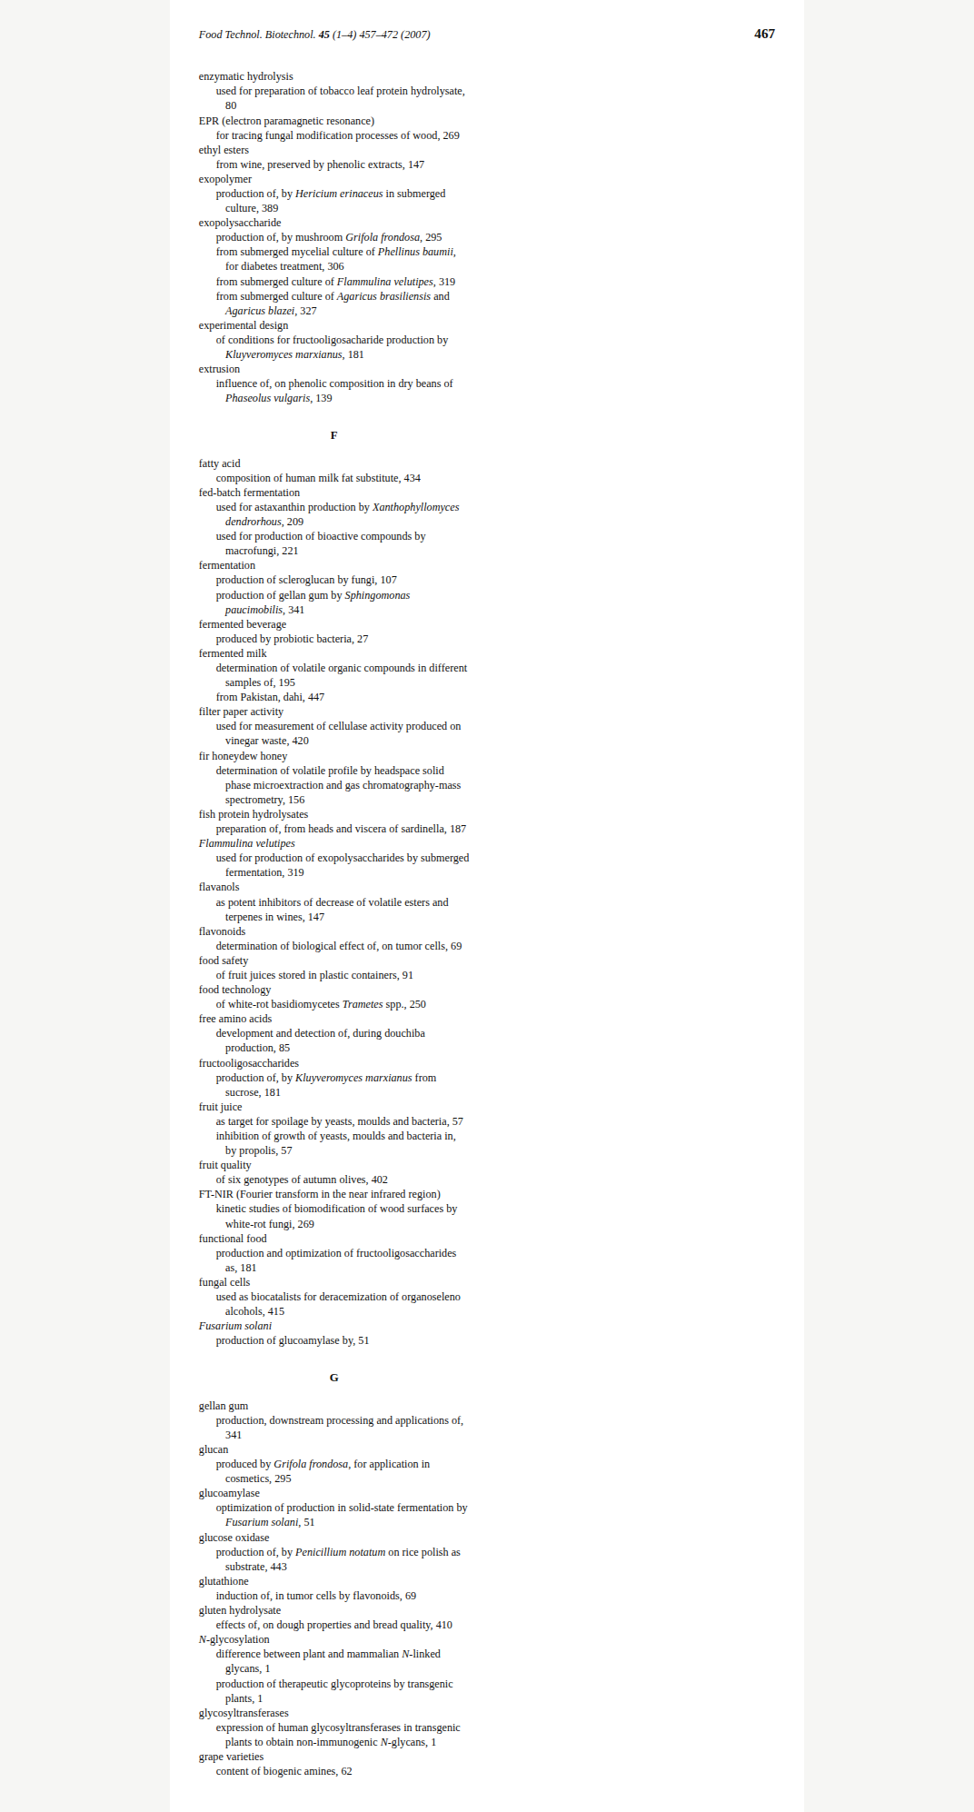Food Technol. Biotechnol. 45 (1–4) 457–472 (2007) 467
enzymatic hydrolysis
used for preparation of tobacco leaf protein hydrolysate, 80
EPR (electron paramagnetic resonance)
for tracing fungal modification processes of wood, 269
ethyl esters
from wine, preserved by phenolic extracts, 147
exopolymer
production of, by Hericium erinaceus in submerged culture, 389
exopolysaccharide
production of, by mushroom Grifola frondosa, 295
from submerged mycelial culture of Phellinus baumii, for diabetes treatment, 306
from submerged culture of Flammulina velutipes, 319
from submerged culture of Agaricus brasiliensis and Agaricus blazei, 327
experimental design
of conditions for fructooligosacharide production by Kluyveromyces marxianus, 181
extrusion
influence of, on phenolic composition in dry beans of Phaseolus vulgaris, 139
F
fatty acid
composition of human milk fat substitute, 434
fed-batch fermentation
used for astaxanthin production by Xanthophyllomyces dendrorhous, 209
used for production of bioactive compounds by macrofungi, 221
fermentation
production of scleroglucan by fungi, 107
production of gellan gum by Sphingomonas paucimobilis, 341
fermented beverage
produced by probiotic bacteria, 27
fermented milk
determination of volatile organic compounds in different samples of, 195
from Pakistan, dahi, 447
filter paper activity
used for measurement of cellulase activity produced on vinegar waste, 420
fir honeydew honey
determination of volatile profile by headspace solid phase microextraction and gas chromatography-mass spectrometry, 156
fish protein hydrolysates
preparation of, from heads and viscera of sardinella, 187
Flammulina velutipes
used for production of exopolysaccharides by submerged fermentation, 319
flavanols
as potent inhibitors of decrease of volatile esters and terpenes in wines, 147
flavonoids
determination of biological effect of, on tumor cells, 69
food safety
of fruit juices stored in plastic containers, 91
food technology
of white-rot basidiomycetes Trametes spp., 250
free amino acids
development and detection of, during douchiba production, 85
fructooligosaccharides
production of, by Kluyveromyces marxianus from sucrose, 181
fruit juice
as target for spoilage by yeasts, moulds and bacteria, 57
inhibition of growth of yeasts, moulds and bacteria in, by propolis, 57
fruit quality
of six genotypes of autumn olives, 402
FT-NIR (Fourier transform in the near infrared region)
kinetic studies of biomodification of wood surfaces by white-rot fungi, 269
functional food
production and optimization of fructooligosaccharides as, 181
fungal cells
used as biocatalists for deracemization of organoseleno alcohols, 415
Fusarium solani
production of glucoamylase by, 51
G
gellan gum
production, downstream processing and applications of, 341
glucan
produced by Grifola frondosa, for application in cosmetics, 295
glucoamylase
optimization of production in solid-state fermentation by Fusarium solani, 51
glucose oxidase
production of, by Penicillium notatum on rice polish as substrate, 443
glutathione
induction of, in tumor cells by flavonoids, 69
gluten hydrolysate
effects of, on dough properties and bread quality, 410
N-glycosylation
difference between plant and mammalian N-linked glycans, 1
production of therapeutic glycoproteins by transgenic plants, 1
glycosyltransferases
expression of human glycosyltransferases in transgenic plants to obtain non-immunogenic N-glycans, 1
grape varieties
content of biogenic amines, 62